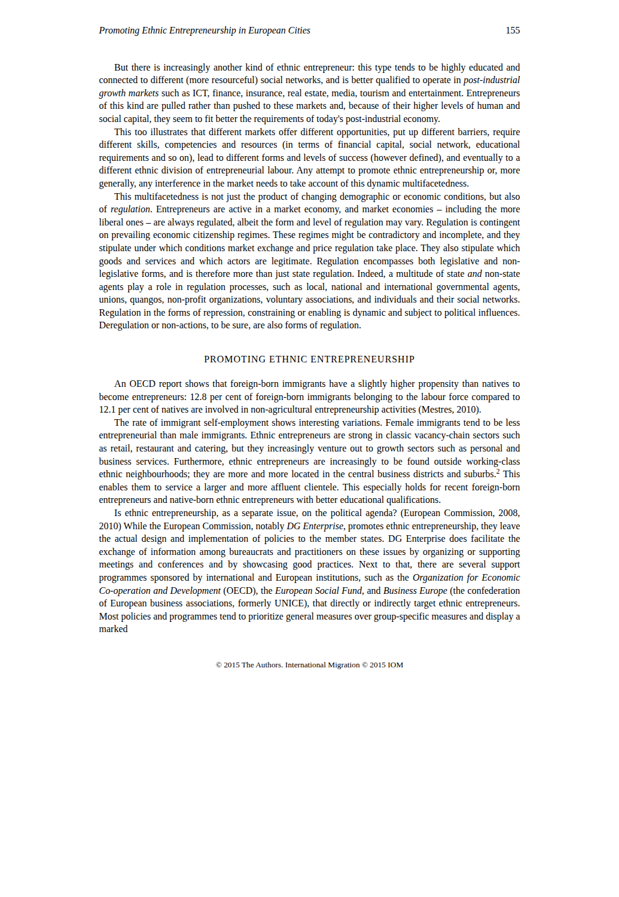Promoting Ethnic Entrepreneurship in European Cities 155
But there is increasingly another kind of ethnic entrepreneur: this type tends to be highly educated and connected to different (more resourceful) social networks, and is better qualified to operate in post-industrial growth markets such as ICT, finance, insurance, real estate, media, tourism and entertainment. Entrepreneurs of this kind are pulled rather than pushed to these markets and, because of their higher levels of human and social capital, they seem to fit better the requirements of today's post-industrial economy.
This too illustrates that different markets offer different opportunities, put up different barriers, require different skills, competencies and resources (in terms of financial capital, social network, educational requirements and so on), lead to different forms and levels of success (however defined), and eventually to a different ethnic division of entrepreneurial labour. Any attempt to promote ethnic entrepreneurship or, more generally, any interference in the market needs to take account of this dynamic multifacetedness.
This multifacetedness is not just the product of changing demographic or economic conditions, but also of regulation. Entrepreneurs are active in a market economy, and market economies – including the more liberal ones – are always regulated, albeit the form and level of regulation may vary. Regulation is contingent on prevailing economic citizenship regimes. These regimes might be contradictory and incomplete, and they stipulate under which conditions market exchange and price regulation take place. They also stipulate which goods and services and which actors are legitimate. Regulation encompasses both legislative and non-legislative forms, and is therefore more than just state regulation. Indeed, a multitude of state and non-state agents play a role in regulation processes, such as local, national and international governmental agents, unions, quangos, non-profit organizations, voluntary associations, and individuals and their social networks. Regulation in the forms of repression, constraining or enabling is dynamic and subject to political influences. Deregulation or non-actions, to be sure, are also forms of regulation.
PROMOTING ETHNIC ENTREPRENEURSHIP
An OECD report shows that foreign-born immigrants have a slightly higher propensity than natives to become entrepreneurs: 12.8 per cent of foreign-born immigrants belonging to the labour force compared to 12.1 per cent of natives are involved in non-agricultural entrepreneurship activities (Mestres, 2010).
The rate of immigrant self-employment shows interesting variations. Female immigrants tend to be less entrepreneurial than male immigrants. Ethnic entrepreneurs are strong in classic vacancy-chain sectors such as retail, restaurant and catering, but they increasingly venture out to growth sectors such as personal and business services. Furthermore, ethnic entrepreneurs are increasingly to be found outside working-class ethnic neighbourhoods; they are more and more located in the central business districts and suburbs.2 This enables them to service a larger and more affluent clientele. This especially holds for recent foreign-born entrepreneurs and native-born ethnic entrepreneurs with better educational qualifications.
Is ethnic entrepreneurship, as a separate issue, on the political agenda? (European Commission, 2008, 2010) While the European Commission, notably DG Enterprise, promotes ethnic entrepreneurship, they leave the actual design and implementation of policies to the member states. DG Enterprise does facilitate the exchange of information among bureaucrats and practitioners on these issues by organizing or supporting meetings and conferences and by showcasing good practices. Next to that, there are several support programmes sponsored by international and European institutions, such as the Organization for Economic Co-operation and Development (OECD), the European Social Fund, and Business Europe (the confederation of European business associations, formerly UNICE), that directly or indirectly target ethnic entrepreneurs. Most policies and programmes tend to prioritize general measures over group-specific measures and display a marked
© 2015 The Authors. International Migration © 2015 IOM